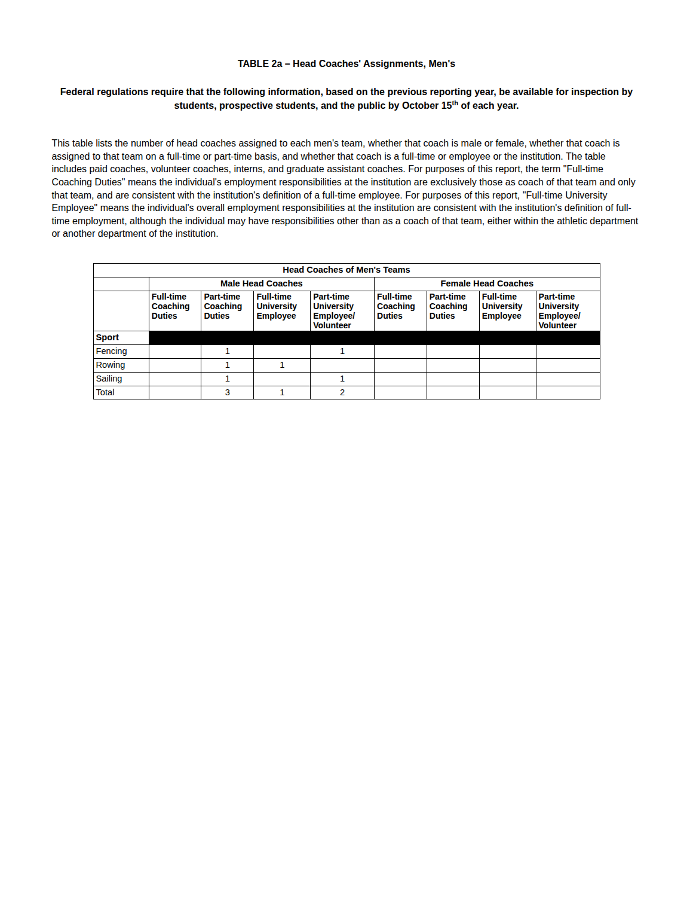TABLE 2a – Head Coaches' Assignments, Men's
Federal regulations require that the following information, based on the previous reporting year, be available for inspection by students, prospective students, and the public by October 15th of each year.
This table lists the number of head coaches assigned to each men's team, whether that coach is male or female, whether that coach is assigned to that team on a full-time or part-time basis, and whether that coach is a full-time or employee or the institution. The table includes paid coaches, volunteer coaches, interns, and graduate assistant coaches. For purposes of this report, the term "Full-time Coaching Duties" means the individual's employment responsibilities at the institution are exclusively those as coach of that team and only that team, and are consistent with the institution's definition of a full-time employee. For purposes of this report, "Full-time University Employee" means the individual's overall employment responsibilities at the institution are consistent with the institution's definition of full-time employment, although the individual may have responsibilities other than as a coach of that team, either within the athletic department or another department of the institution.
Head Coaches of Men's Teams
| | Male Head Coaches | Female Head Coaches |
| --- | --- | --- |
| | Full-time Coaching Duties | Part-time Coaching Duties | Full-time University Employee | Part-time University Employee/ Volunteer | Full-time Coaching Duties | Part-time Coaching Duties | Full-time University Employee | Part-time University Employee/ Volunteer |
| Sport | |
| Fencing | | 1 | | 1 | | | | |
| Rowing | | 1 | 1 | | | | | |
| Sailing | | 1 | | 1 | | | | |
| Total | | 3 | 1 | 2 | | | | |